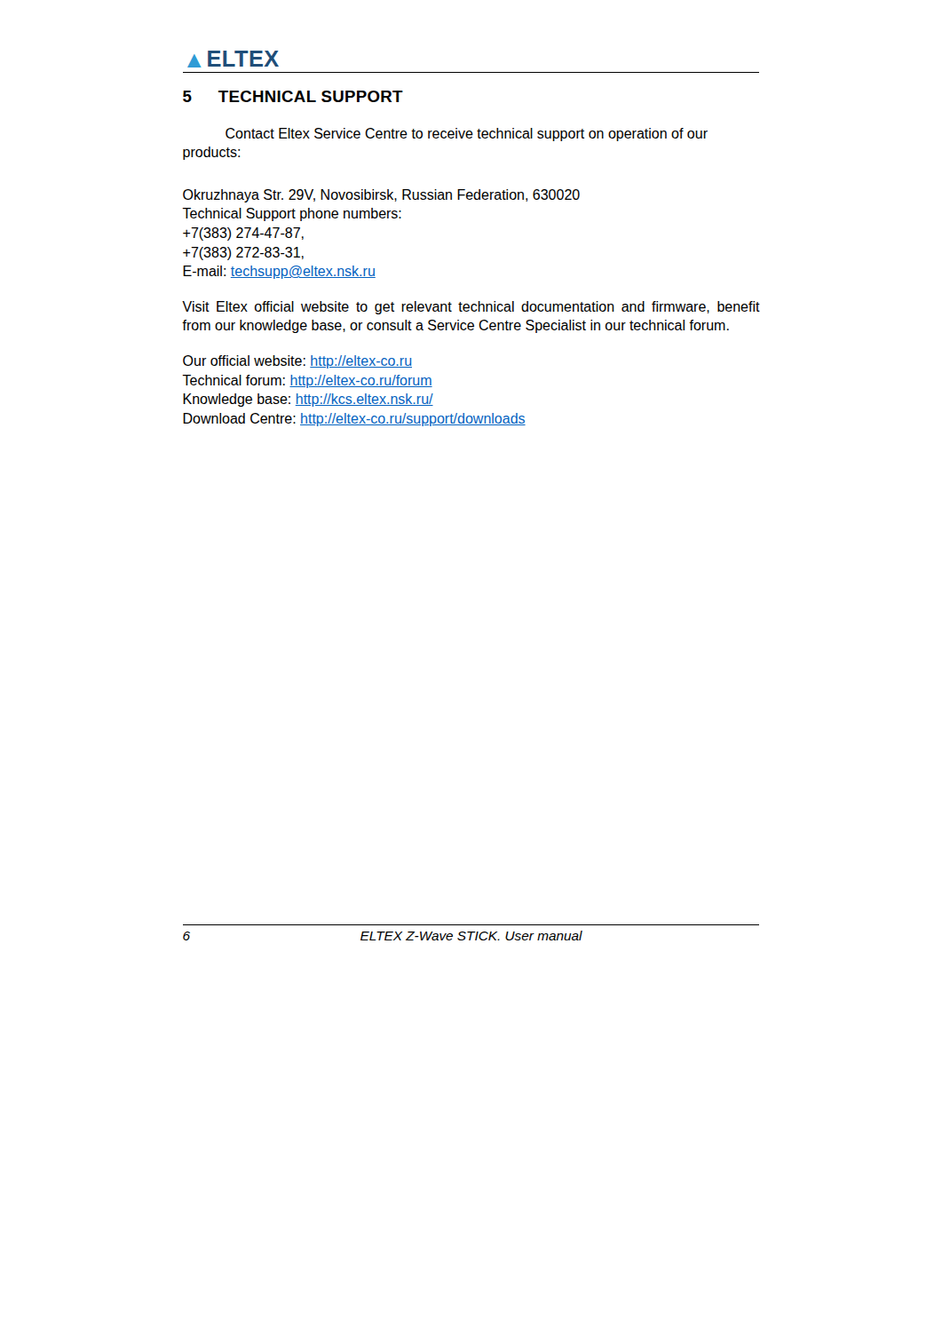▲EL TEX
5 TECHNICAL SUPPORT
Contact Eltex Service Centre to receive technical support on operation of our products:
Okruzhnaya Str. 29V, Novosibirsk, Russian Federation, 630020
Technical Support phone numbers:
+7(383) 274-47-87,
+7(383) 272-83-31,
E-mail: techsupp@eltex.nsk.ru
Visit Eltex official website to get relevant technical documentation and firmware, benefit from our knowledge base, or consult a Service Centre Specialist in our technical forum.
Our official website: http://eltex-co.ru
Technical forum: http://eltex-co.ru/forum
Knowledge base: http://kcs.eltex.nsk.ru/
Download Centre: http://eltex-co.ru/support/downloads
6
ELTEX Z-Wave STICK. User manual